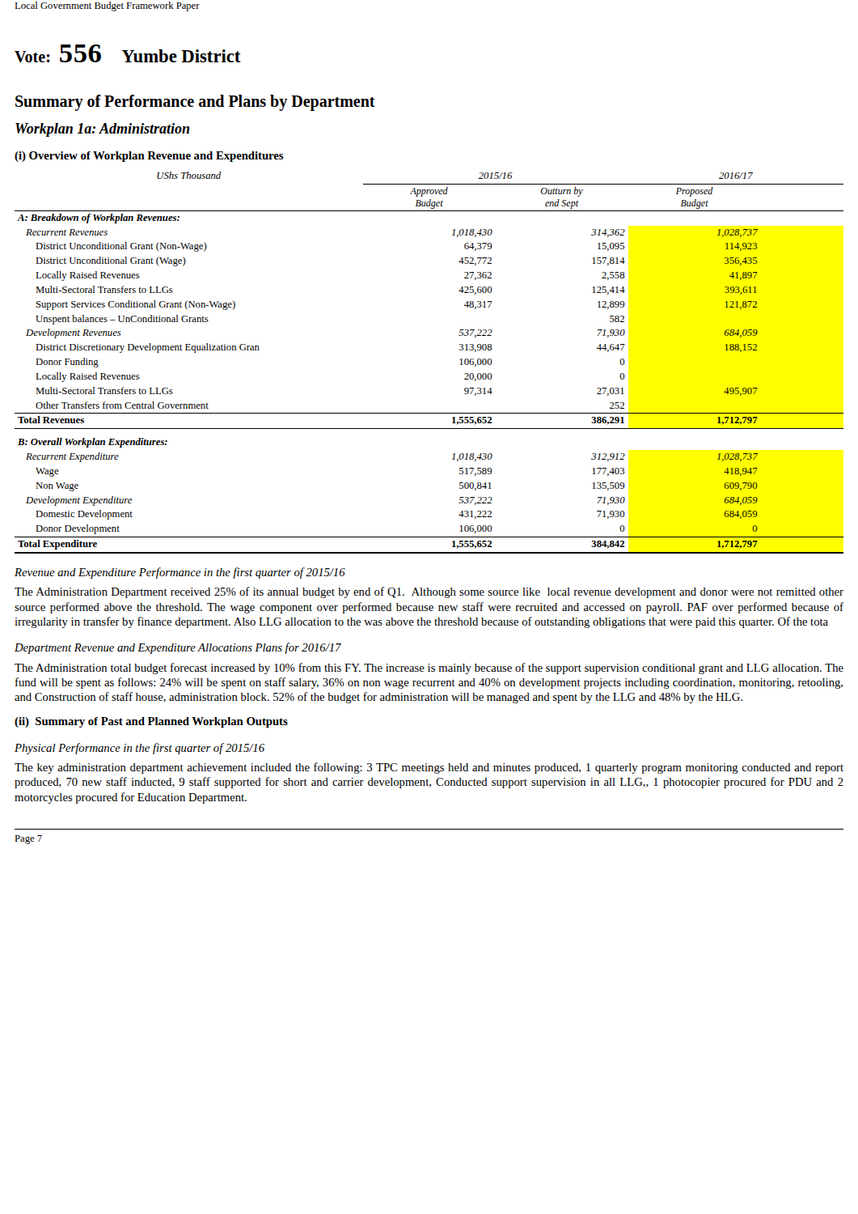Local Government Budget Framework Paper
Vote: 556 Yumbe District
Summary of Performance and Plans by Department
Workplan 1a: Administration
(i) Overview of Workplan Revenue and Expenditures
| UShs Thousand | 2015/16 | 2016/17 |
| --- | --- | --- |
| | Approved Budget | Outturn by end Sept | Proposed Budget | |
| A: Breakdown of Workplan Revenues: | | | | |
| Recurrent Revenues | 1,018,430 | 314,362 | 1,028,737 | |
| District Unconditional Grant (Non-Wage) | 64,379 | 15,095 | 114,923 | |
| District Unconditional Grant (Wage) | 452,772 | 157,814 | 356,435 | |
| Locally Raised Revenues | 27,362 | 2,558 | 41,897 | |
| Multi-Sectoral Transfers to LLGs | 425,600 | 125,414 | 393,611 | |
| Support Services Conditional Grant (Non-Wage) | 48,317 | 12,899 | 121,872 | |
| Unspent balances – UnConditional Grants | | 582 | | |
| Development Revenues | 537,222 | 71,930 | 684,059 | |
| District Discretionary Development Equalization Gran | 313,908 | 44,647 | 188,152 | |
| Donor Funding | 106,000 | 0 | | |
| Locally Raised Revenues | 20,000 | 0 | | |
| Multi-Sectoral Transfers to LLGs | 97,314 | 27,031 | 495,907 | |
| Other Transfers from Central Government | | 252 | | |
| Total Revenues | 1,555,652 | 386,291 | 1,712,797 | |
| B: Overall Workplan Expenditures: | | | | |
| Recurrent Expenditure | 1,018,430 | 312,912 | 1,028,737 | |
| Wage | 517,589 | 177,403 | 418,947 | |
| Non Wage | 500,841 | 135,509 | 609,790 | |
| Development Expenditure | 537,222 | 71,930 | 684,059 | |
| Domestic Development | 431,222 | 71,930 | 684,059 | |
| Donor Development | 106,000 | 0 | 0 | |
| Total Expenditure | 1,555,652 | 384,842 | 1,712,797 | |
Revenue and Expenditure Performance in the first quarter of 2015/16
The Administration Department received 25% of its annual budget by end of Q1. Although some source like local revenue development and donor were not remitted other source performed above the threshold. The wage component over performed because new staff were recruited and accessed on payroll. PAF over performed because of irregularity in transfer by finance department. Also LLG allocation to the was above the threshold because of outstanding obligations that were paid this quarter. Of the tota
Department Revenue and Expenditure Allocations Plans for 2016/17
The Administration total budget forecast increased by 10% from this FY. The increase is mainly because of the support supervision conditional grant and LLG allocation. The fund will be spent as follows: 24% will be spent on staff salary, 36% on non wage recurrent and 40% on development projects including coordination, monitoring, retooling, and Construction of staff house, administration block. 52% of the budget for administration will be managed and spent by the LLG and 48% by the HLG.
(ii) Summary of Past and Planned Workplan Outputs
Physical Performance in the first quarter of 2015/16
The key administration department achievement included the following: 3 TPC meetings held and minutes produced, 1 quarterly program monitoring conducted and report produced, 70 new staff inducted, 9 staff supported for short and carrier development, Conducted support supervision in all LLG,, 1 photocopier procured for PDU and 2 motorcycles procured for Education Department.
Page 7